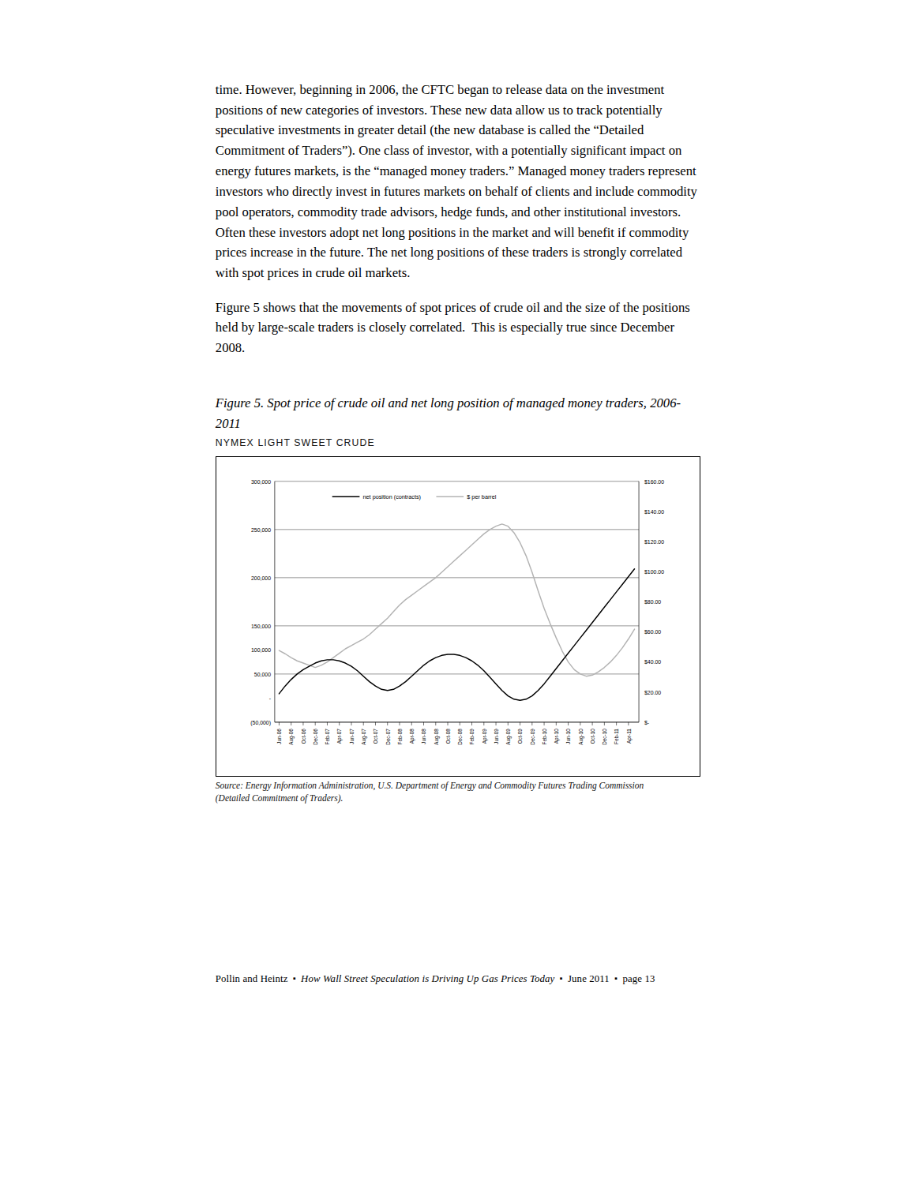time. However, beginning in 2006, the CFTC began to release data on the investment positions of new categories of investors. These new data allow us to track potentially speculative investments in greater detail (the new database is called the “Detailed Commitment of Traders”). One class of investor, with a potentially significant impact on energy futures markets, is the “managed money traders.” Managed money traders represent investors who directly invest in futures markets on behalf of clients and include commodity pool operators, commodity trade advisors, hedge funds, and other institutional investors. Often these investors adopt net long positions in the market and will benefit if commodity prices increase in the future. The net long positions of these traders is strongly correlated with spot prices in crude oil markets.
Figure 5 shows that the movements of spot prices of crude oil and the size of the positions held by large-scale traders is closely correlated. This is especially true since December 2008.
Figure 5. Spot price of crude oil and net long position of managed money traders, 2006-2011
NYMEX LIGHT SWEET CRUDE
300,000 250,000 200,000 150,000 50,000 - (50,000) 100,000 $160.00 $140.00 $120.00 $100.00 $80.00 $60.00 $40.00 $20.00 $- net position (contracts) $ per barrel Jun-06 Aug-06 Oct-06 Dec-06 Feb-07 Apr-07 Jun-07 Aug-07 Oct-07 Dec-07 Feb-08 Apr-08 Jun-08 Aug-08 Oct-08 Dec-08 Feb-09 Apr-09 Jun-09 Aug-09 Oct-09 Dec-09 Feb-10 Apr-10 Jun-10 Aug-10 Oct-10 Dec-10 Feb-11 Apr-11
Source: Energy Information Administration, U.S. Department of Energy and Commodity Futures Trading Commission
(Detailed Commitment of Traders).
Pollin and Heintz ▪ How Wall Street Speculation is Driving Up Gas Prices Today ▪ June 2011 ▪ page 13